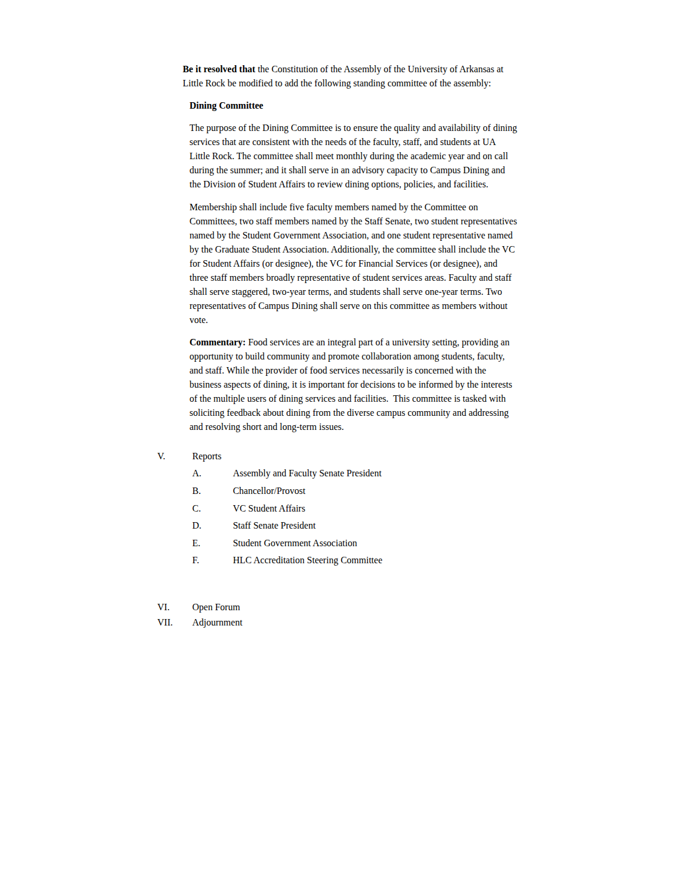Be it resolved that the Constitution of the Assembly of the University of Arkansas at Little Rock be modified to add the following standing committee of the assembly:
Dining Committee
The purpose of the Dining Committee is to ensure the quality and availability of dining services that are consistent with the needs of the faculty, staff, and students at UA Little Rock. The committee shall meet monthly during the academic year and on call during the summer; and it shall serve in an advisory capacity to Campus Dining and the Division of Student Affairs to review dining options, policies, and facilities.
Membership shall include five faculty members named by the Committee on Committees, two staff members named by the Staff Senate, two student representatives named by the Student Government Association, and one student representative named by the Graduate Student Association. Additionally, the committee shall include the VC for Student Affairs (or designee), the VC for Financial Services (or designee), and three staff members broadly representative of student services areas. Faculty and staff shall serve staggered, two-year terms, and students shall serve one-year terms. Two representatives of Campus Dining shall serve on this committee as members without vote.
Commentary: Food services are an integral part of a university setting, providing an opportunity to build community and promote collaboration among students, faculty, and staff. While the provider of food services necessarily is concerned with the business aspects of dining, it is important for decisions to be informed by the interests of the multiple users of dining services and facilities. This committee is tasked with soliciting feedback about dining from the diverse campus community and addressing and resolving short and long-term issues.
V. Reports
A. Assembly and Faculty Senate President
B. Chancellor/Provost
C. VC Student Affairs
D. Staff Senate President
E. Student Government Association
F. HLC Accreditation Steering Committee
VI. Open Forum
VII. Adjournment